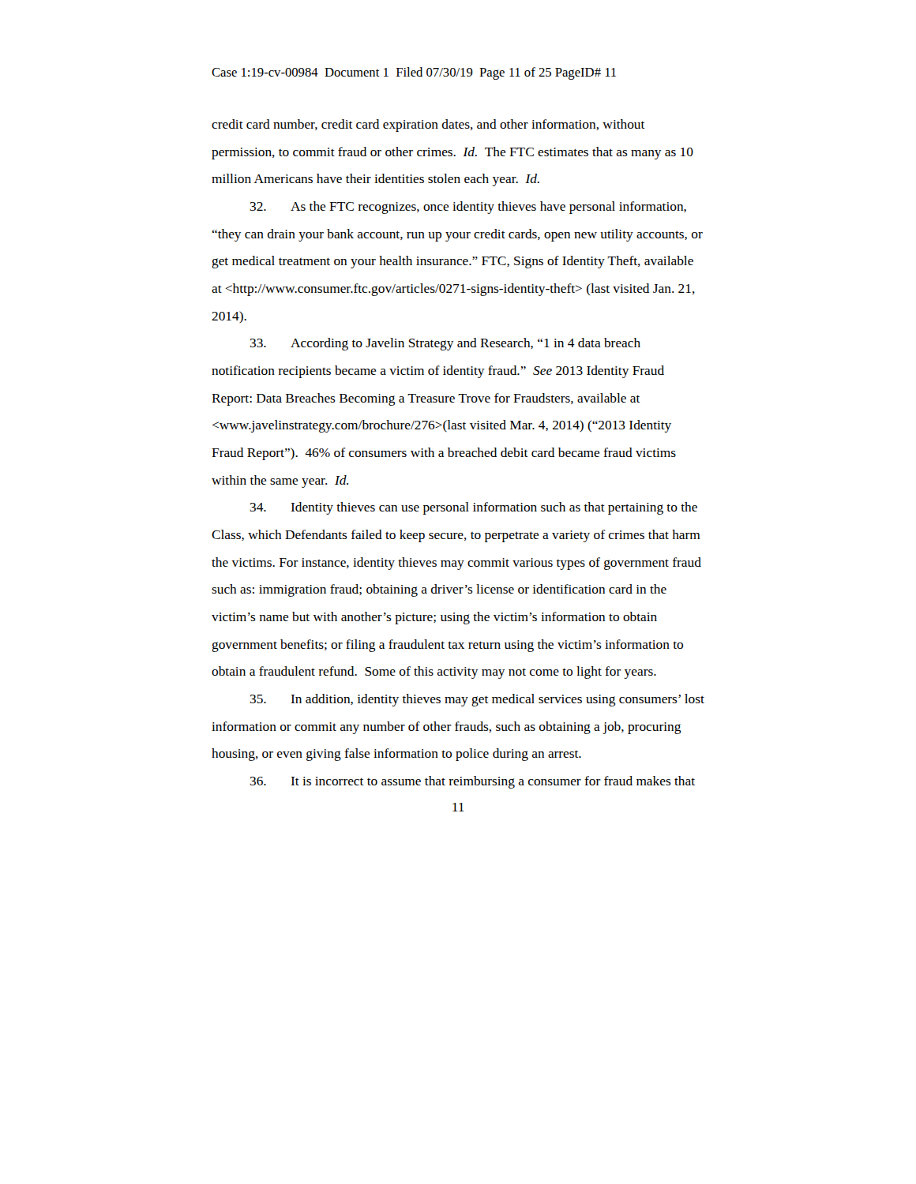Case 1:19-cv-00984 Document 1 Filed 07/30/19 Page 11 of 25 PageID# 11
credit card number, credit card expiration dates, and other information, without permission, to commit fraud or other crimes. Id. The FTC estimates that as many as 10 million Americans have their identities stolen each year. Id.
32. As the FTC recognizes, once identity thieves have personal information, “they can drain your bank account, run up your credit cards, open new utility accounts, or get medical treatment on your health insurance.” FTC, Signs of Identity Theft, available at <http://www.consumer.ftc.gov/articles/0271-signs-identity-theft> (last visited Jan. 21, 2014).
33. According to Javelin Strategy and Research, “1 in 4 data breach notification recipients became a victim of identity fraud.” See 2013 Identity Fraud Report: Data Breaches Becoming a Treasure Trove for Fraudsters, available at <www.javelinstrategy.com/brochure/276>(last visited Mar. 4, 2014) (“2013 Identity Fraud Report”). 46% of consumers with a breached debit card became fraud victims within the same year. Id.
34. Identity thieves can use personal information such as that pertaining to the Class, which Defendants failed to keep secure, to perpetrate a variety of crimes that harm the victims. For instance, identity thieves may commit various types of government fraud such as: immigration fraud; obtaining a driver’s license or identification card in the victim’s name but with another’s picture; using the victim’s information to obtain government benefits; or filing a fraudulent tax return using the victim’s information to obtain a fraudulent refund. Some of this activity may not come to light for years.
35. In addition, identity thieves may get medical services using consumers’ lost information or commit any number of other frauds, such as obtaining a job, procuring housing, or even giving false information to police during an arrest.
36. It is incorrect to assume that reimbursing a consumer for fraud makes that
11